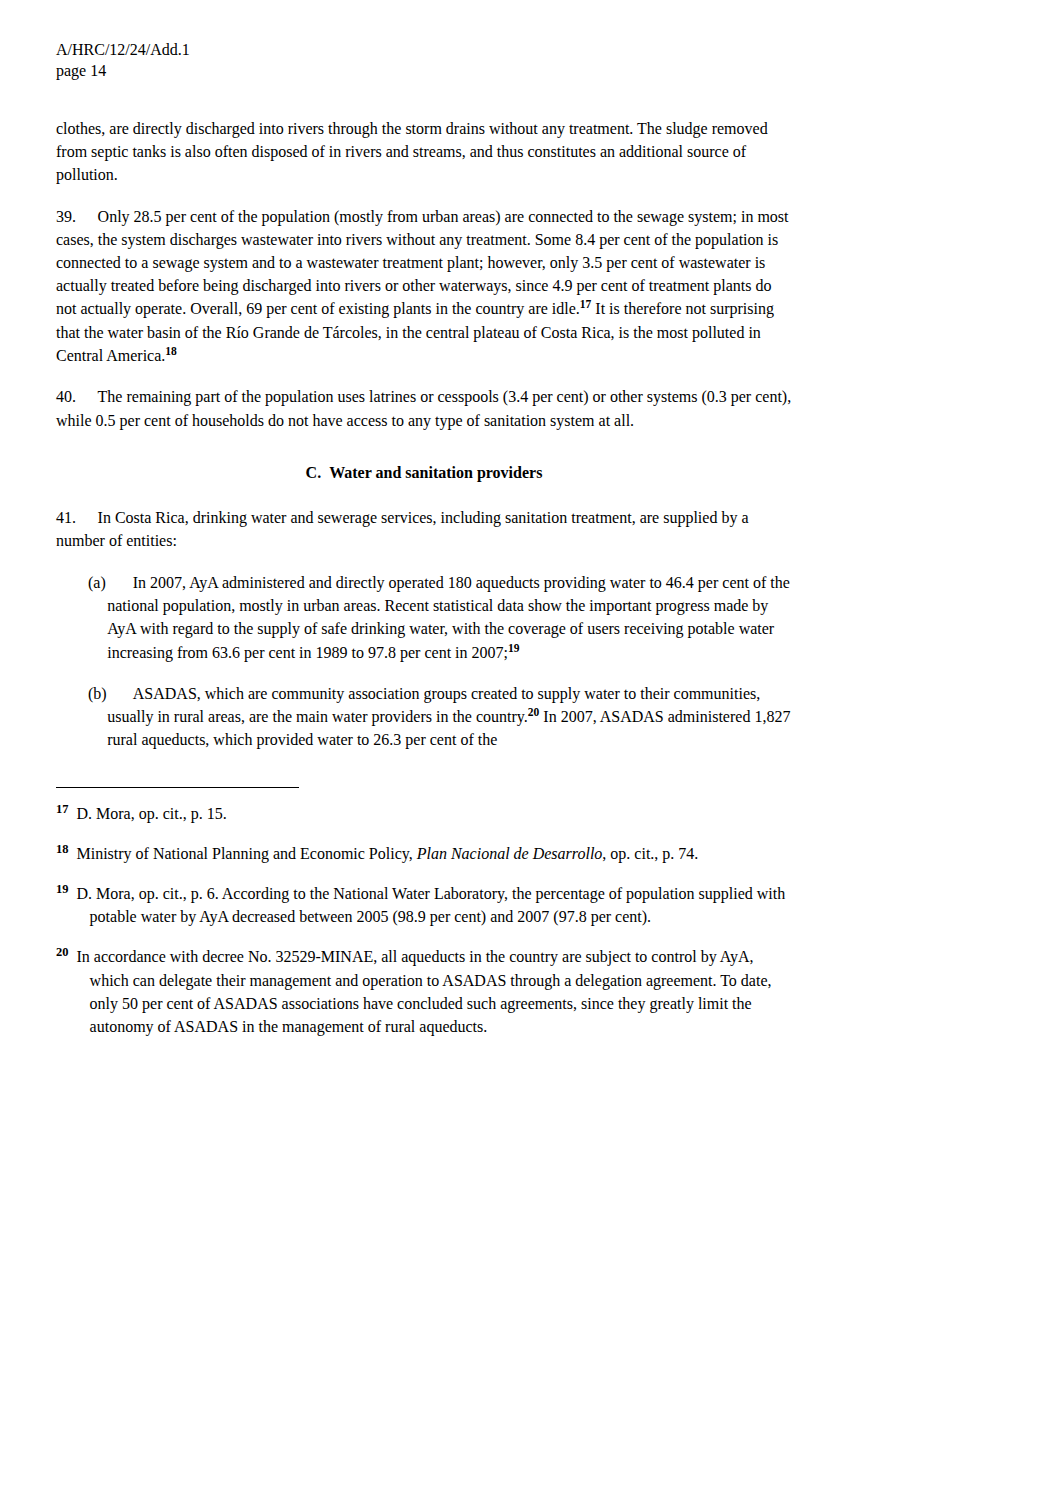A/HRC/12/24/Add.1
page 14
clothes, are directly discharged into rivers through the storm drains without any treatment. The sludge removed from septic tanks is also often disposed of in rivers and streams, and thus constitutes an additional source of pollution.
39. Only 28.5 per cent of the population (mostly from urban areas) are connected to the sewage system; in most cases, the system discharges wastewater into rivers without any treatment. Some 8.4 per cent of the population is connected to a sewage system and to a wastewater treatment plant; however, only 3.5 per cent of wastewater is actually treated before being discharged into rivers or other waterways, since 4.9 per cent of treatment plants do not actually operate. Overall, 69 per cent of existing plants in the country are idle.17 It is therefore not surprising that the water basin of the Río Grande de Tárcoles, in the central plateau of Costa Rica, is the most polluted in Central America.18
40. The remaining part of the population uses latrines or cesspools (3.4 per cent) or other systems (0.3 per cent), while 0.5 per cent of households do not have access to any type of sanitation system at all.
C. Water and sanitation providers
41. In Costa Rica, drinking water and sewerage services, including sanitation treatment, are supplied by a number of entities:
(a) In 2007, AyA administered and directly operated 180 aqueducts providing water to 46.4 per cent of the national population, mostly in urban areas. Recent statistical data show the important progress made by AyA with regard to the supply of safe drinking water, with the coverage of users receiving potable water increasing from 63.6 per cent in 1989 to 97.8 per cent in 2007;19
(b) ASADAS, which are community association groups created to supply water to their communities, usually in rural areas, are the main water providers in the country.20 In 2007, ASADAS administered 1,827 rural aqueducts, which provided water to 26.3 per cent of the
17 D. Mora, op. cit., p. 15.
18 Ministry of National Planning and Economic Policy, Plan Nacional de Desarrollo, op. cit., p. 74.
19 D. Mora, op. cit., p. 6. According to the National Water Laboratory, the percentage of population supplied with potable water by AyA decreased between 2005 (98.9 per cent) and 2007 (97.8 per cent).
20 In accordance with decree No. 32529-MINAE, all aqueducts in the country are subject to control by AyA, which can delegate their management and operation to ASADAS through a delegation agreement. To date, only 50 per cent of ASADAS associations have concluded such agreements, since they greatly limit the autonomy of ASADAS in the management of rural aqueducts.